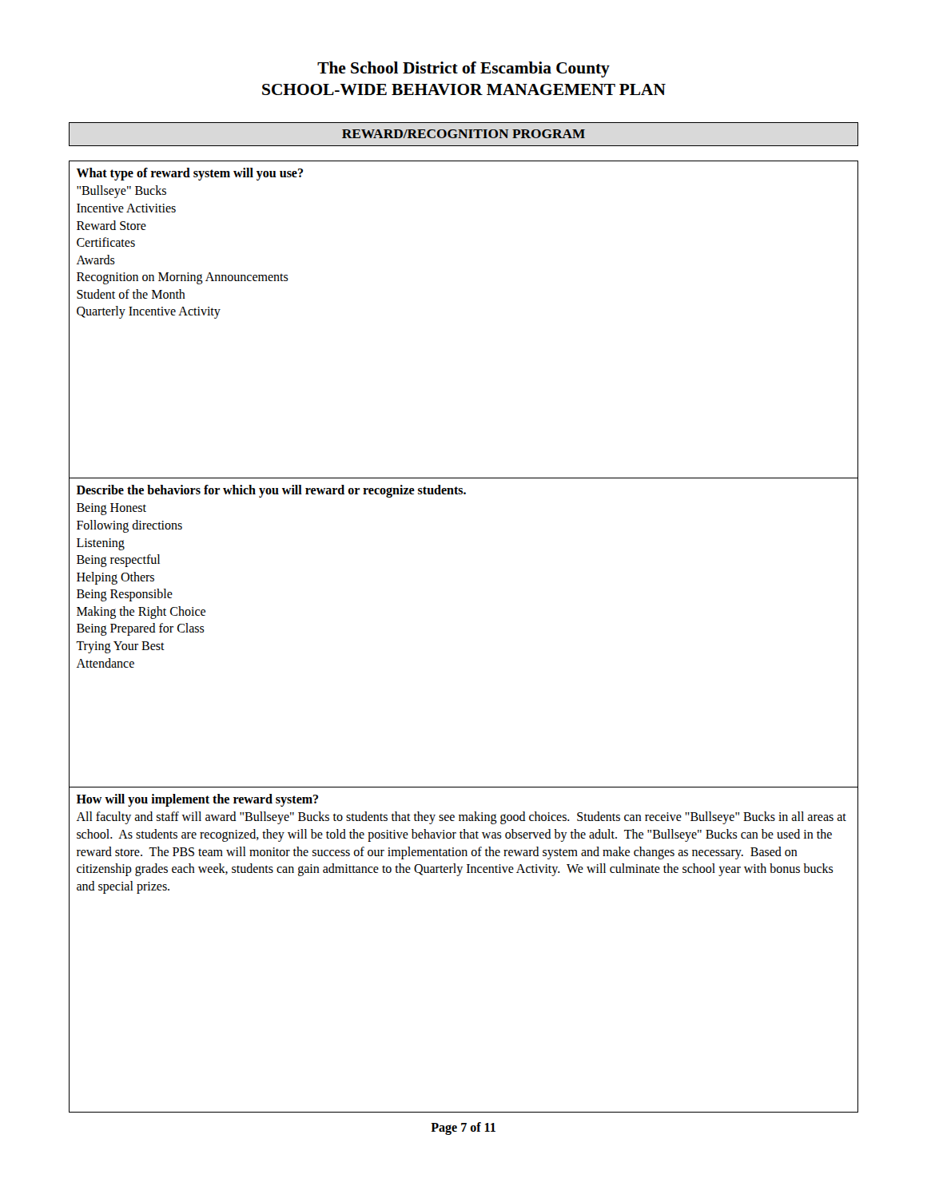The School District of Escambia County
SCHOOL-WIDE BEHAVIOR MANAGEMENT PLAN
REWARD/RECOGNITION PROGRAM
| What type of reward system will you use? "Bullseye" Bucks Incentive Activities Reward Store Certificates Awards Recognition on Morning Announcements Student of the Month Quarterly Incentive Activity |
| Describe the behaviors for which you will reward or recognize students. Being Honest Following directions Listening Being respectful Helping Others Being Responsible Making the Right Choice Being Prepared for Class Trying Your Best Attendance |
| How will you implement the reward system? All faculty and staff will award "Bullseye" Bucks to students that they see making good choices. Students can receive "Bullseye" Bucks in all areas at school. As students are recognized, they will be told the positive behavior that was observed by the adult. The "Bullseye" Bucks can be used in the reward store. The PBS team will monitor the success of our implementation of the reward system and make changes as necessary. Based on citizenship grades each week, students can gain admittance to the Quarterly Incentive Activity. We will culminate the school year with bonus bucks and special prizes. |
Page 7 of 11